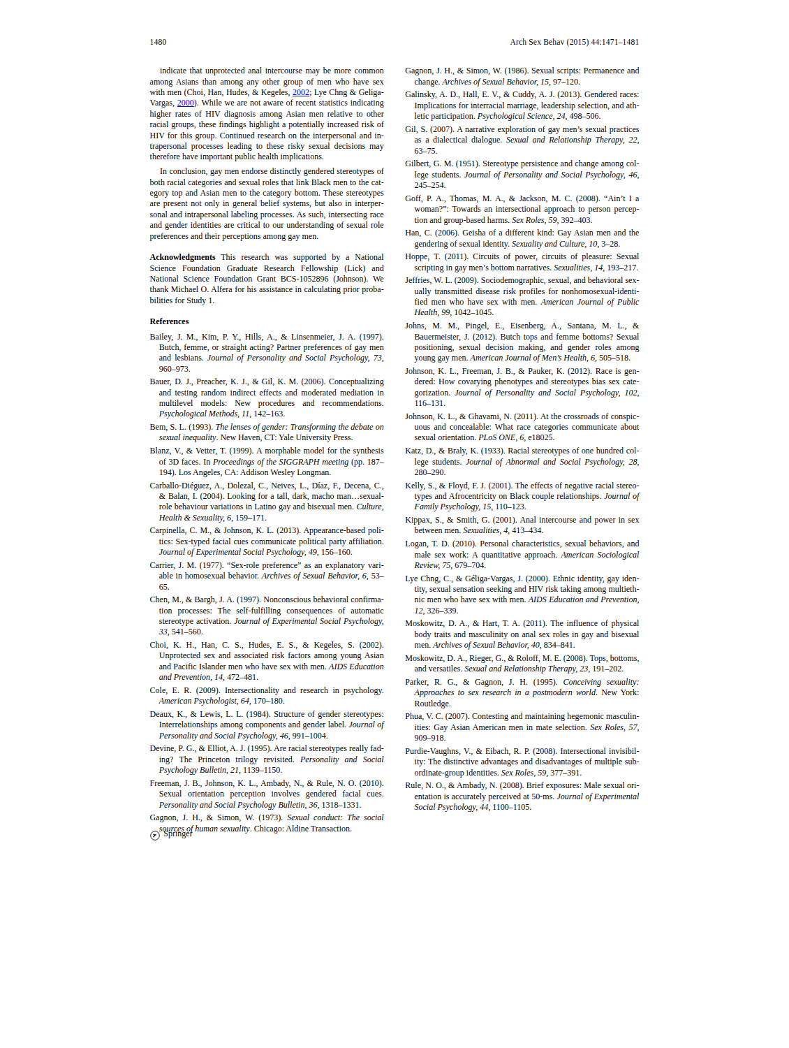1480
Arch Sex Behav (2015) 44:1471–1481
indicate that unprotected anal intercourse may be more common among Asians than among any other group of men who have sex with men (Choi, Han, Hudes, & Kegeles, 2002; Lye Chng & Geliga-Vargas, 2000). While we are not aware of recent statistics indicating higher rates of HIV diagnosis among Asian men relative to other racial groups, these findings highlight a potentially increased risk of HIV for this group. Continued research on the interpersonal and intrapersonal processes leading to these risky sexual decisions may therefore have important public health implications.
In conclusion, gay men endorse distinctly gendered stereotypes of both racial categories and sexual roles that link Black men to the category top and Asian men to the category bottom. These stereotypes are present not only in general belief systems, but also in interpersonal and intrapersonal labeling processes. As such, intersecting race and gender identities are critical to our understanding of sexual role preferences and their perceptions among gay men.
Acknowledgments This research was supported by a National Science Foundation Graduate Research Fellowship (Lick) and National Science Foundation Grant BCS-1052896 (Johnson). We thank Michael O. Alfera for his assistance in calculating prior probabilities for Study 1.
References
Bailey, J. M., Kim, P. Y., Hills, A., & Linsenmeier, J. A. (1997). Butch, femme, or straight acting? Partner preferences of gay men and lesbians. Journal of Personality and Social Psychology, 73, 960–973.
Bauer, D. J., Preacher, K. J., & Gil, K. M. (2006). Conceptualizing and testing random indirect effects and moderated mediation in multilevel models: New procedures and recommendations. Psychological Methods, 11, 142–163.
Bem, S. L. (1993). The lenses of gender: Transforming the debate on sexual inequality. New Haven, CT: Yale University Press.
Blanz, V., & Vetter, T. (1999). A morphable model for the synthesis of 3D faces. In Proceedings of the SIGGRAPH meeting (pp. 187–194). Los Angeles, CA: Addison Wesley Longman.
Carballo-Diéguez, A., Dolezal, C., Neives, L., Díaz, F., Decena, C., & Balan, I. (2004). Looking for a tall, dark, macho man…sexual-role behaviour variations in Latino gay and bisexual men. Culture, Health & Sexuality, 6, 159–171.
Carpinella, C. M., & Johnson, K. L. (2013). Appearance-based politics: Sex-typed facial cues communicate political party affiliation. Journal of Experimental Social Psychology, 49, 156–160.
Carrier, J. M. (1977). “Sex-role preference” as an explanatory variable in homosexual behavior. Archives of Sexual Behavior, 6, 53–65.
Chen, M., & Bargh, J. A. (1997). Nonconscious behavioral confirmation processes: The self-fulfilling consequences of automatic stereotype activation. Journal of Experimental Social Psychology, 33, 541–560.
Choi, K. H., Han, C. S., Hudes, E. S., & Kegeles, S. (2002). Unprotected sex and associated risk factors among young Asian and Pacific Islander men who have sex with men. AIDS Education and Prevention, 14, 472–481.
Cole, E. R. (2009). Intersectionality and research in psychology. American Psychologist, 64, 170–180.
Deaux, K., & Lewis, L. L. (1984). Structure of gender stereotypes: Interrelationships among components and gender label. Journal of Personality and Social Psychology, 46, 991–1004.
Devine, P. G., & Elliot, A. J. (1995). Are racial stereotypes really fading? The Princeton trilogy revisited. Personality and Social Psychology Bulletin, 21, 1139–1150.
Freeman, J. B., Johnson, K. L., Ambady, N., & Rule, N. O. (2010). Sexual orientation perception involves gendered facial cues. Personality and Social Psychology Bulletin, 36, 1318–1331.
Gagnon, J. H., & Simon, W. (1973). Sexual conduct: The social sources of human sexuality. Chicago: Aldine Transaction.
Gagnon, J. H., & Simon, W. (1986). Sexual scripts: Permanence and change. Archives of Sexual Behavior, 15, 97–120.
Galinsky, A. D., Hall, E. V., & Cuddy, A. J. (2013). Gendered races: Implications for interracial marriage, leadership selection, and athletic participation. Psychological Science, 24, 498–506.
Gil, S. (2007). A narrative exploration of gay men’s sexual practices as a dialectical dialogue. Sexual and Relationship Therapy, 22, 63–75.
Gilbert, G. M. (1951). Stereotype persistence and change among college students. Journal of Personality and Social Psychology, 46, 245–254.
Goff, P. A., Thomas, M. A., & Jackson, M. C. (2008). “Ain’t I a woman?”: Towards an intersectional approach to person perception and group-based harms. Sex Roles, 59, 392–403.
Han, C. (2006). Geisha of a different kind: Gay Asian men and the gendering of sexual identity. Sexuality and Culture, 10, 3–28.
Hoppe, T. (2011). Circuits of power, circuits of pleasure: Sexual scripting in gay men’s bottom narratives. Sexualities, 14, 193–217.
Jeffries, W. L. (2009). Sociodemographic, sexual, and behavioral sexually transmitted disease risk profiles for nonhomosexual-identified men who have sex with men. American Journal of Public Health, 99, 1042–1045.
Johns, M. M., Pingel, E., Eisenberg, A., Santana, M. L., & Bauermeister, J. (2012). Butch tops and femme bottoms? Sexual positioning, sexual decision making, and gender roles among young gay men. American Journal of Men’s Health, 6, 505–518.
Johnson, K. L., Freeman, J. B., & Pauker, K. (2012). Race is gendered: How covarying phenotypes and stereotypes bias sex categorization. Journal of Personality and Social Psychology, 102, 116–131.
Johnson, K. L., & Ghavami, N. (2011). At the crossroads of conspicuous and concealable: What race categories communicate about sexual orientation. PLoS ONE, 6, e18025.
Katz, D., & Braly, K. (1933). Racial stereotypes of one hundred college students. Journal of Abnormal and Social Psychology, 28, 280–290.
Kelly, S., & Floyd, F. J. (2001). The effects of negative racial stereotypes and Afrocentricity on Black couple relationships. Journal of Family Psychology, 15, 110–123.
Kippax, S., & Smith, G. (2001). Anal intercourse and power in sex between men. Sexualities, 4, 413–434.
Logan, T. D. (2010). Personal characteristics, sexual behaviors, and male sex work: A quantitative approach. American Sociological Review, 75, 679–704.
Lye Chng, C., & Géliga-Vargas, J. (2000). Ethnic identity, gay identity, sexual sensation seeking and HIV risk taking among multiethnic men who have sex with men. AIDS Education and Prevention, 12, 326–339.
Moskowitz, D. A., & Hart, T. A. (2011). The influence of physical body traits and masculinity on anal sex roles in gay and bisexual men. Archives of Sexual Behavior, 40, 834–841.
Moskowitz, D. A., Rieger, G., & Roloff, M. E. (2008). Tops, bottoms, and versatiles. Sexual and Relationship Therapy, 23, 191–202.
Parker, R. G., & Gagnon, J. H. (1995). Conceiving sexuality: Approaches to sex research in a postmodern world. New York: Routledge.
Phua, V. C. (2007). Contesting and maintaining hegemonic masculinities: Gay Asian American men in mate selection. Sex Roles, 57, 909–918.
Purdie-Vaughns, V., & Eibach, R. P. (2008). Intersectional invisibility: The distinctive advantages and disadvantages of multiple subordinate-group identities. Sex Roles, 59, 377–391.
Rule, N. O., & Ambady, N. (2008). Brief exposures: Male sexual orientation is accurately perceived at 50-ms. Journal of Experimental Social Psychology, 44, 1100–1105.
Springer